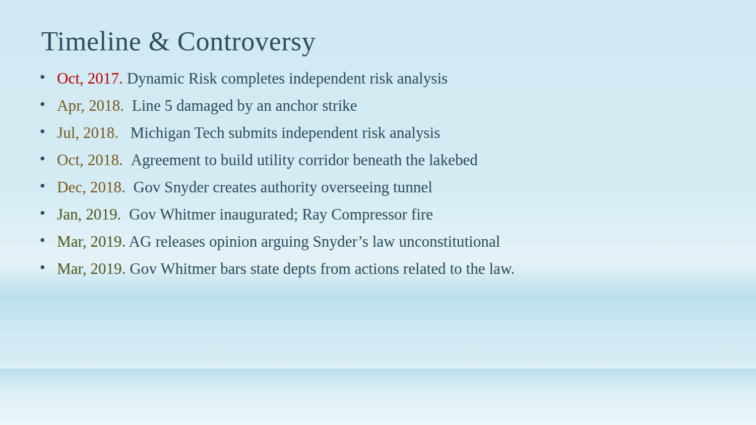Timeline & Controversy
Oct, 2017. Dynamic Risk completes independent risk analysis
Apr, 2018. Line 5 damaged by an anchor strike
Jul, 2018. Michigan Tech submits independent risk analysis
Oct, 2018. Agreement to build utility corridor beneath the lakebed
Dec, 2018. Gov Snyder creates authority overseeing tunnel
Jan, 2019. Gov Whitmer inaugurated; Ray Compressor fire
Mar, 2019. AG releases opinion arguing Snyder’s law unconstitutional
Mar, 2019. Gov Whitmer bars state depts from actions related to the law.